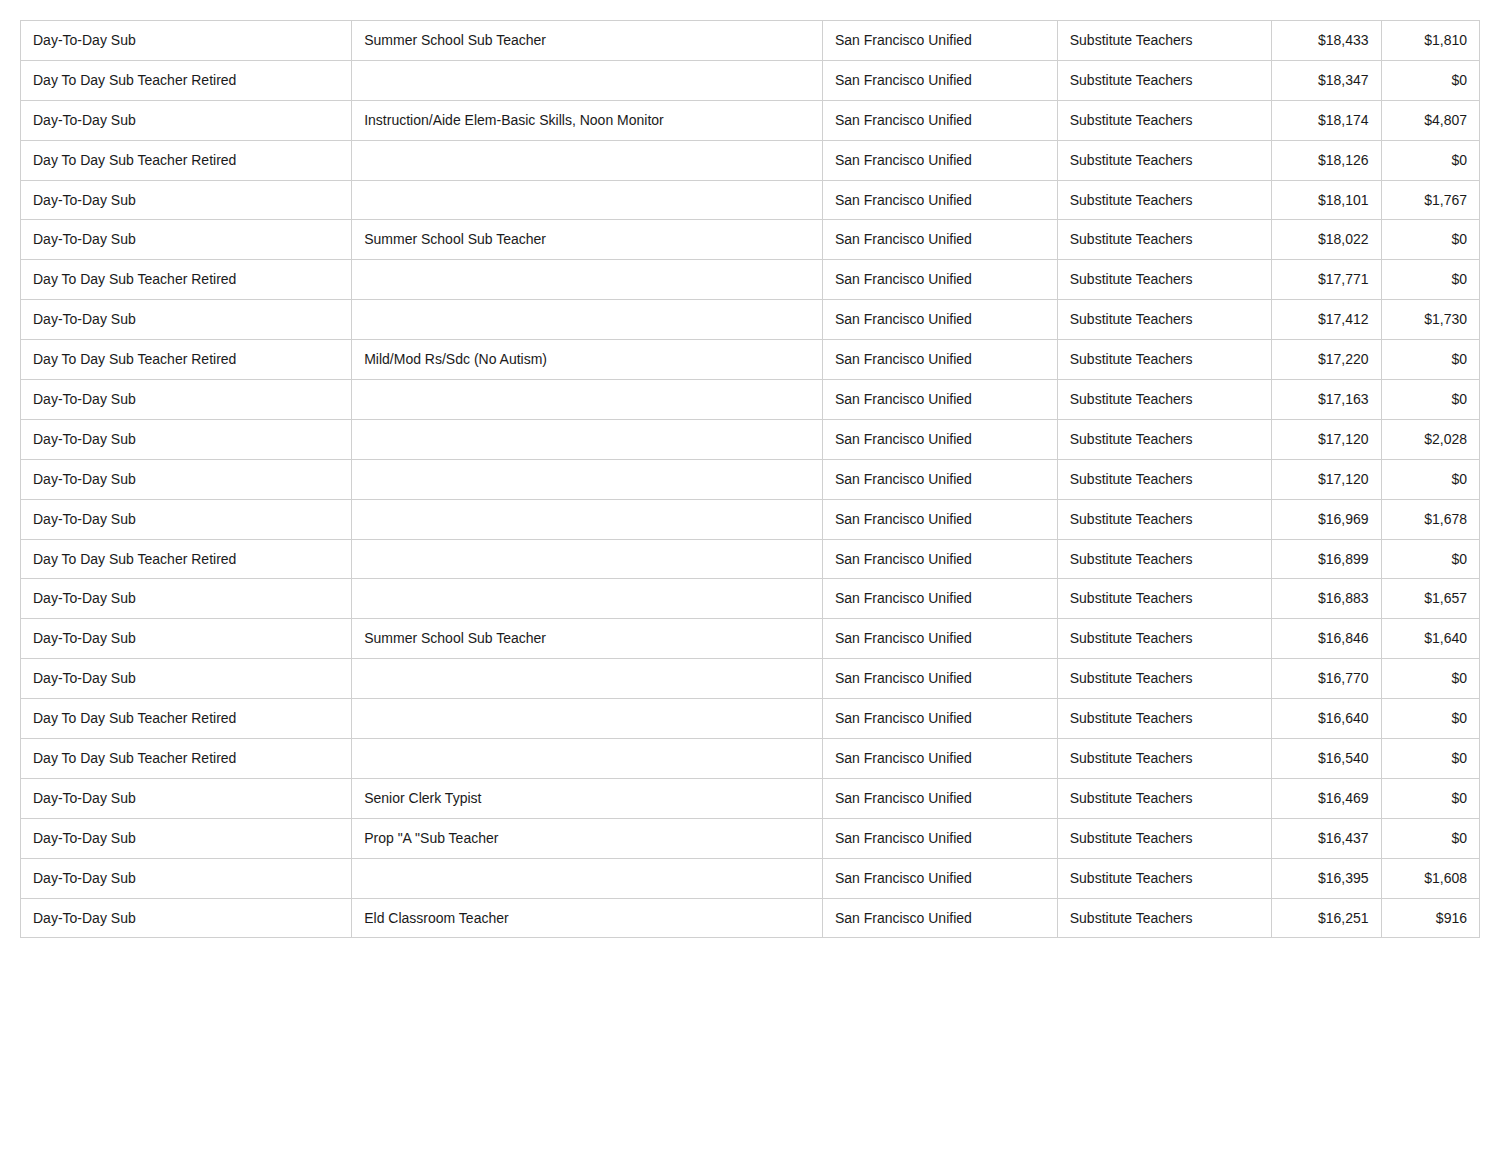| Day-To-Day Sub | Summer School Sub Teacher | San Francisco Unified | Substitute Teachers | $18,433 | $1,810 |
| Day To Day Sub Teacher Retired | | San Francisco Unified | Substitute Teachers | $18,347 | $0 |
| Day-To-Day Sub | Instruction/Aide Elem-Basic Skills, Noon Monitor | San Francisco Unified | Substitute Teachers | $18,174 | $4,807 |
| Day To Day Sub Teacher Retired | | San Francisco Unified | Substitute Teachers | $18,126 | $0 |
| Day-To-Day Sub | | San Francisco Unified | Substitute Teachers | $18,101 | $1,767 |
| Day-To-Day Sub | Summer School Sub Teacher | San Francisco Unified | Substitute Teachers | $18,022 | $0 |
| Day To Day Sub Teacher Retired | | San Francisco Unified | Substitute Teachers | $17,771 | $0 |
| Day-To-Day Sub | | San Francisco Unified | Substitute Teachers | $17,412 | $1,730 |
| Day To Day Sub Teacher Retired | Mild/Mod Rs/Sdc (No Autism) | San Francisco Unified | Substitute Teachers | $17,220 | $0 |
| Day-To-Day Sub | | San Francisco Unified | Substitute Teachers | $17,163 | $0 |
| Day-To-Day Sub | | San Francisco Unified | Substitute Teachers | $17,120 | $2,028 |
| Day-To-Day Sub | | San Francisco Unified | Substitute Teachers | $17,120 | $0 |
| Day-To-Day Sub | | San Francisco Unified | Substitute Teachers | $16,969 | $1,678 |
| Day To Day Sub Teacher Retired | | San Francisco Unified | Substitute Teachers | $16,899 | $0 |
| Day-To-Day Sub | | San Francisco Unified | Substitute Teachers | $16,883 | $1,657 |
| Day-To-Day Sub | Summer School Sub Teacher | San Francisco Unified | Substitute Teachers | $16,846 | $1,640 |
| Day-To-Day Sub | | San Francisco Unified | Substitute Teachers | $16,770 | $0 |
| Day To Day Sub Teacher Retired | | San Francisco Unified | Substitute Teachers | $16,640 | $0 |
| Day To Day Sub Teacher Retired | | San Francisco Unified | Substitute Teachers | $16,540 | $0 |
| Day-To-Day Sub | Senior Clerk Typist | San Francisco Unified | Substitute Teachers | $16,469 | $0 |
| Day-To-Day Sub | Prop "A "Sub Teacher | San Francisco Unified | Substitute Teachers | $16,437 | $0 |
| Day-To-Day Sub | | San Francisco Unified | Substitute Teachers | $16,395 | $1,608 |
| Day-To-Day Sub | Eld Classroom Teacher | San Francisco Unified | Substitute Teachers | $16,251 | $916 |